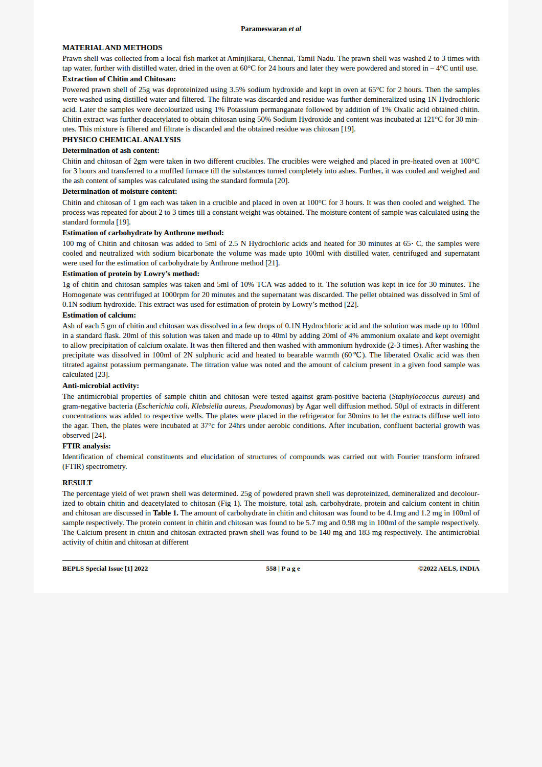Parameswaran et al
Material and Methods
Prawn shell was collected from a local fish market at Aminjikarai, Chennai, Tamil Nadu. The prawn shell was washed 2 to 3 times with tap water, further with distilled water, dried in the oven at 60°C for 24 hours and later they were powdered and stored in – 4°C until use.
Extraction of Chitin and Chitosan:
Powered prawn shell of 25g was deproteinized using 3.5% sodium hydroxide and kept in oven at 65°C for 2 hours. Then the samples were washed using distilled water and filtered. The filtrate was discarded and residue was further demineralized using 1N Hydrochloric acid. Later the samples were decolourized using 1% Potassium permanganate followed by addition of 1% Oxalic acid obtained chitin. Chitin extract was further deacetylated to obtain chitosan using 50% Sodium Hydroxide and content was incubated at 121°C for 30 minutes. This mixture is filtered and filtrate is discarded and the obtained residue was chitosan [19].
Physico Chemical Analysis
Determination of ash content:
Chitin and chitosan of 2gm were taken in two different crucibles. The crucibles were weighed and placed in pre-heated oven at 100°C for 3 hours and transferred to a muffled furnace till the substances turned completely into ashes. Further, it was cooled and weighed and the ash content of samples was calculated using the standard formula [20].
Determination of moisture content:
Chitin and chitosan of 1 gm each was taken in a crucible and placed in oven at 100°C for 3 hours. It was then cooled and weighed. The process was repeated for about 2 to 3 times till a constant weight was obtained. The moisture content of sample was calculated using the standard formula [19].
Estimation of carbohydrate by Anthrone method:
100 mg of Chitin and chitosan was added to 5ml of 2.5 N Hydrochloric acids and heated for 30 minutes at 65⋅ C, the samples were cooled and neutralized with sodium bicarbonate the volume was made upto 100ml with distilled water, centrifuged and supernatant were used for the estimation of carbohydrate by Anthrone method [21].
Estimation of protein by Lowry’s method:
1g of chitin and chitosan samples was taken and 5ml of 10% TCA was added to it. The solution was kept in ice for 30 minutes. The Homogenate was centrifuged at 1000rpm for 20 minutes and the supernatant was discarded. The pellet obtained was dissolved in 5ml of 0.1N sodium hydroxide. This extract was used for estimation of protein by Lowry’s method [22].
Estimation of calcium:
Ash of each 5 gm of chitin and chitosan was dissolved in a few drops of 0.1N Hydrochloric acid and the solution was made up to 100ml in a standard flask. 20ml of this solution was taken and made up to 40ml by adding 20ml of 4% ammonium oxalate and kept overnight to allow precipitation of calcium oxalate. It was then filtered and then washed with ammonium hydroxide (2-3 times). After washing the precipitate was dissolved in 100ml of 2N sulphuric acid and heated to bearable warmth (60℃). The liberated Oxalic acid was then titrated against potassium permanganate. The titration value was noted and the amount of calcium present in a given food sample was calculated [23].
Anti-microbial activity:
The antimicrobial properties of sample chitin and chitosan were tested against gram-positive bacteria (Staphylococcus aureus) and gram-negative bacteria (Escherichia coli, Klebsiella aureus, Pseudomonas) by Agar well diffusion method. 50µl of extracts in different concentrations was added to respective wells. The plates were placed in the refrigerator for 30mins to let the extracts diffuse well into the agar. Then, the plates were incubated at 37°c for 24hrs under aerobic conditions. After incubation, confluent bacterial growth was observed [24].
FTIR analysis:
Identification of chemical constituents and elucidation of structures of compounds was carried out with Fourier transform infrared (FTIR) spectrometry.
Result
The percentage yield of wet prawn shell was determined. 25g of powdered prawn shell was deproteinized, demineralized and decolourized to obtain chitin and deacetylated to chitosan (Fig 1). The moisture, total ash, carbohydrate, protein and calcium content in chitin and chitosan are discussed in Table 1. The amount of carbohydrate in chitin and chitosan was found to be 4.1mg and 1.2 mg in 100ml of sample respectively. The protein content in chitin and chitosan was found to be 5.7 mg and 0.98 mg in 100ml of the sample respectively. The Calcium present in chitin and chitosan extracted prawn shell was found to be 140 mg and 183 mg respectively. The antimicrobial activity of chitin and chitosan at different
BEPLS Special Issue [1] 2022
558 | P a g e
©2022 AELS, INDIA